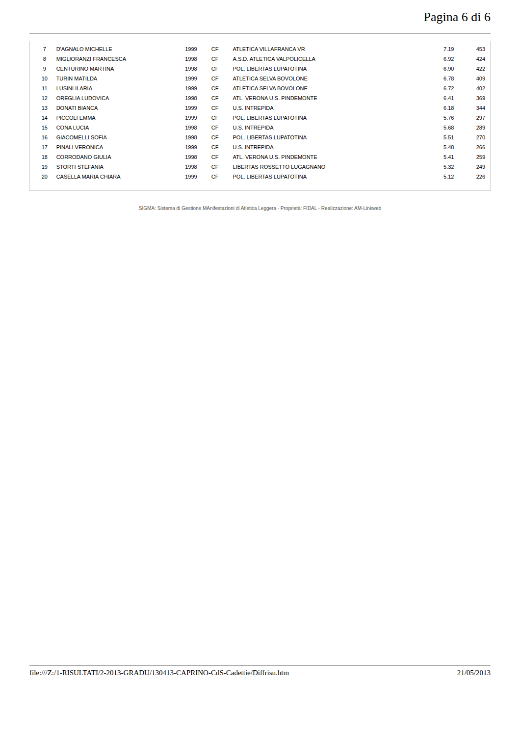Pagina 6 di 6
| 7 | D'AGNALO MICHELLE | 1999 | CF | ATLETICA VILLAFRANCA VR | 7.19 | 453 |
| 8 | MIGLIORANZI FRANCESCA | 1998 | CF | A.S.D. ATLETICA VALPOLICELLA | 6.92 | 424 |
| 9 | CENTURINO MARTINA | 1998 | CF | POL. LIBERTAS LUPATOTINA | 6.90 | 422 |
| 10 | TURIN MATILDA | 1999 | CF | ATLETICA SELVA BOVOLONE | 6.78 | 409 |
| 11 | LUSINI ILARIA | 1999 | CF | ATLETICA SELVA BOVOLONE | 6.72 | 402 |
| 12 | OREGLIA LUDOVICA | 1998 | CF | ATL. VERONA U.S. PINDEMONTE | 6.41 | 369 |
| 13 | DONATI BIANCA | 1999 | CF | U.S. INTREPIDA | 6.18 | 344 |
| 14 | PICCOLI EMMA | 1999 | CF | POL. LIBERTAS LUPATOTINA | 5.76 | 297 |
| 15 | CONA LUCIA | 1998 | CF | U.S. INTREPIDA | 5.68 | 289 |
| 16 | GIACOMELLI SOFIA | 1998 | CF | POL. LIBERTAS LUPATOTINA | 5.51 | 270 |
| 17 | PINALI VERONICA | 1999 | CF | U.S. INTREPIDA | 5.48 | 266 |
| 18 | CORRODANO GIULIA | 1998 | CF | ATL. VERONA U.S. PINDEMONTE | 5.41 | 259 |
| 19 | STORTI STEFANIA | 1998 | CF | LIBERTAS ROSSETTO LUGAGNANO | 5.32 | 249 |
| 20 | CASELLA MARIA CHIARA | 1999 | CF | POL. LIBERTAS LUPATOTINA | 5.12 | 226 |
SIGMA: Sistema di Gestione MAnifestazioni di Atletica Leggera - Proprietà: FIDAL - Realizzazione: AM-Linkweb
file:///Z:/1-RISULTATI/2-2013-GRADU/130413-CAPRINO-CdS-Cadettie/Diffrisu.htm 21/05/2013